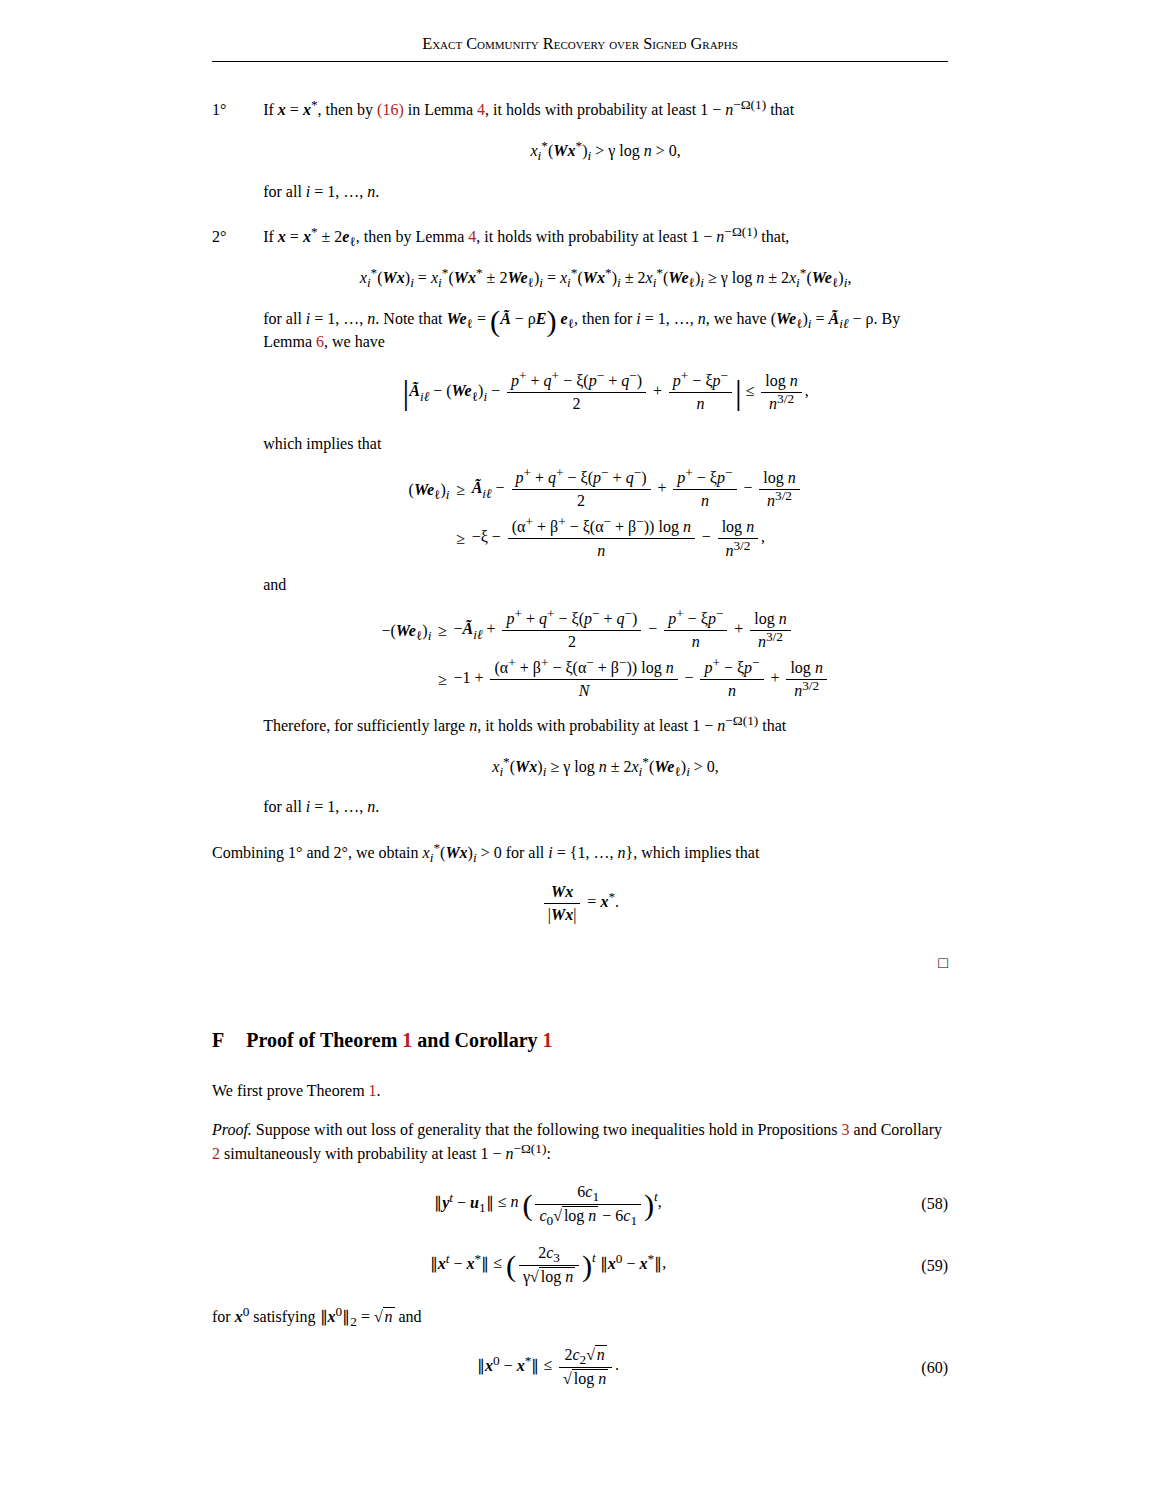Exact Community Recovery over Signed Graphs
1°
If x = x*, then by (16) in Lemma 4, it holds with probability at least 1 − n−Ω(1) that
xi*(Wx*)i > γ log n > 0,
for all i = 1, …, n.
2°
If x = x* ± 2eℓ, then by Lemma 4, it holds with probability at least 1 − n−Ω(1) that,
xi*(Wx)i = xi*(Wx* ± 2Weℓ)i = xi*(Wx*)i ± 2xi*(Weℓ)i ≥ γ log n ± 2xi*(Weℓ)i,
for all i = 1, …, n. Note that Weℓ = (Ã − ρE) eℓ, then for i = 1, …, n, we have (Weℓ)i = Ãiℓ − ρ. By Lemma 6, we have
|Ãiℓ − (Weℓ)i − p+ + q+ − ξ(p− + q−) 2 + p+ − ξp−n| ≤ log n n3/2,
which implies that
| ( W e ℓ ) i | ≥ | Ã iℓ − p + + q + − ξ( p − + q − ) 2 + p + − ξ p − n − log n n 3/2 |
| | ≥ | −ξ − (α + + β + − ξ(α − + β − )) log n n − log n n 3/2 , |
and
| −( W e ℓ ) i | ≥ | − Ã iℓ + p + + q + − ξ( p − + q − ) 2 − p + − ξ p − n + log n n 3/2 |
| | ≥ | −1 + (α + + β + − ξ(α − + β − )) log n N − p + − ξ p − n + log n n 3/2 |
Therefore, for sufficiently large n, it holds with probability at least 1 − n−Ω(1) that
xi*(Wx)i ≥ γ log n ± 2xi*(Weℓ)i > 0,
for all i = 1, …, n.
Combining 1° and 2°, we obtain xi*(Wx)i > 0 for all i = {1, …, n}, which implies that
Wx|Wx| = x*.
□
FProof of Theorem 1 and Corollary 1
We first prove Theorem 1.
Proof. Suppose with out loss of generality that the following two inequalities hold in Propositions 3 and Corollary 2 simultaneously with probability at least 1 − n−Ω(1):
∥yt − u1∥ ≤ n (6c1 c0√log n − 6c1)t,
(58)
∥xt − x*∥ ≤ (2c3 γ√log n)t ∥x0 − x*∥,
(59)
for x0 satisfying ∥x0∥2 = √n and
∥x0 − x*∥ ≤ 2c2√n√log n.
(60)